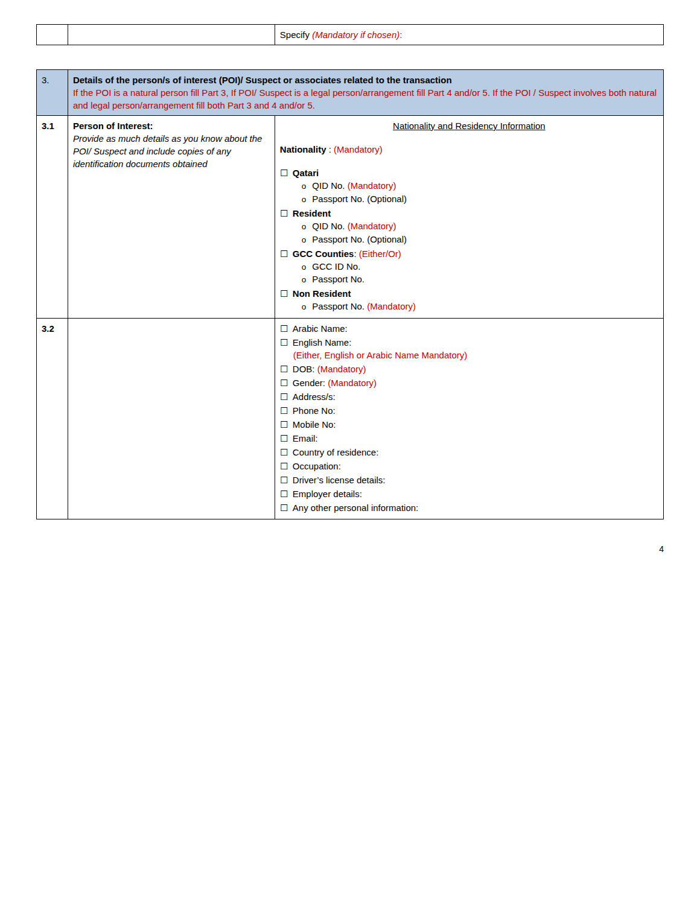| | | Specify (Mandatory if chosen) : |
| 3. | Details of the person/s of interest (POI)/ Suspect or associates related to the transaction If the POI is a natural person fill Part 3, If POI/ Suspect is a legal person/arrangement fill Part 4 and/or 5. If the POI / Suspect involves both natural and legal person/arrangement fill both Part 3 and 4 and/or 5. |
| 3.1 | Person of Interest: Provide as much details as you know about the POI/ Suspect and include copies of any identification documents obtained | Nationality and Residency Information Nationality : (Mandatory) Qatari QID No. (Mandatory) Passport No. (Optional) Resident QID No. (Mandatory) Passport No. (Optional) GCC Counties : (Either/Or) GCC ID No. Passport No. Non Resident Passport No. (Mandatory) |
| 3.2 | | Arabic Name: English Name: (Either, English or Arabic Name Mandatory) DOB: (Mandatory) Gender: (Mandatory) Address/s: Phone No: Mobile No: Email: Country of residence: Occupation: Driver’s license details: Employer details: Any other personal information: |
4